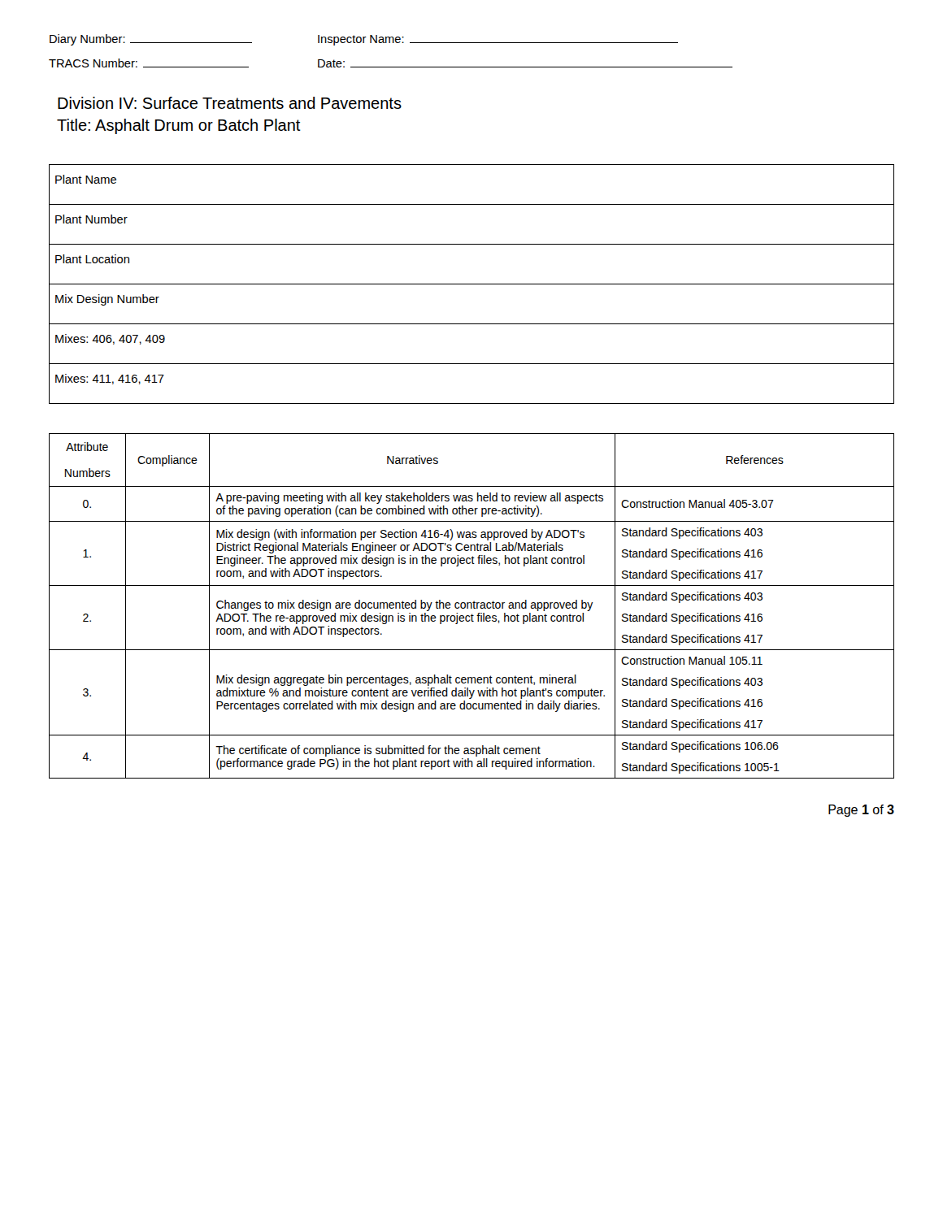Diary Number:
Inspector Name:
TRACS Number:
Date:
Division IV: Surface Treatments and Pavements
Title: Asphalt Drum or Batch Plant
| Plant Name |
| Plant Number |
| Plant Location |
| Mix Design Number |
| Mixes: 406, 407, 409 |
| Mixes: 411, 416, 417 |
| Attribute Numbers | Compliance | Narratives | References |
| --- | --- | --- | --- |
| 0. | | A pre-paving meeting with all key stakeholders was held to review all aspects of the paving operation (can be combined with other pre-activity). | Construction Manual 405-3.07 |
| 1. | | Mix design (with information per Section 416-4) was approved by ADOT's District Regional Materials Engineer or ADOT's Central Lab/Materials Engineer. The approved mix design is in the project files, hot plant control room, and with ADOT inspectors. | Standard Specifications 403 Standard Specifications 416 Standard Specifications 417 |
| 2. | | Changes to mix design are documented by the contractor and approved by ADOT. The re-approved mix design is in the project files, hot plant control room, and with ADOT inspectors. | Standard Specifications 403 Standard Specifications 416 Standard Specifications 417 |
| 3. | | Mix design aggregate bin percentages, asphalt cement content, mineral admixture % and moisture content are verified daily with hot plant's computer. Percentages correlated with mix design and are documented in daily diaries. | Construction Manual 105.11 Standard Specifications 403 Standard Specifications 416 Standard Specifications 417 |
| 4. | | The certificate of compliance is submitted for the asphalt cement (performance grade PG) in the hot plant report with all required information. | Standard Specifications 106.06 Standard Specifications 1005-1 |
Page 1 of 3